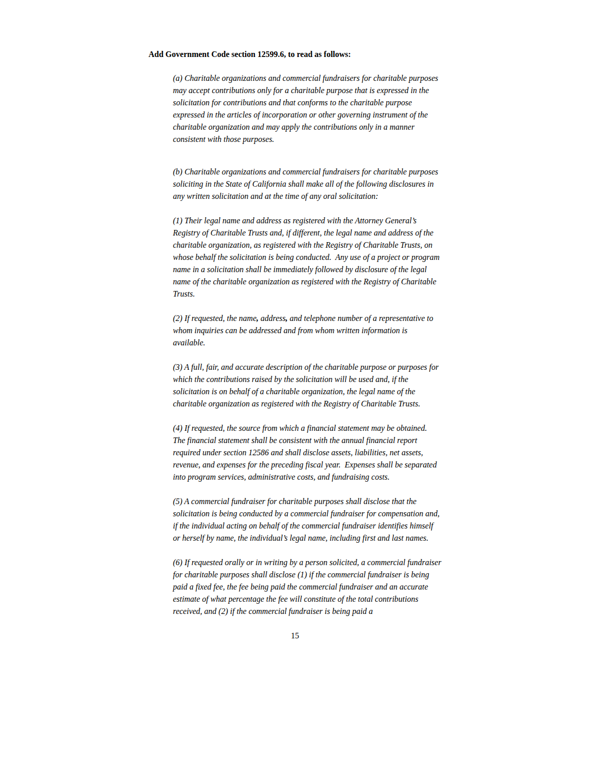Add Government Code section 12599.6, to read as follows:
(a) Charitable organizations and commercial fundraisers for charitable purposes may accept contributions only for a charitable purpose that is expressed in the solicitation for contributions and that conforms to the charitable purpose expressed in the articles of incorporation or other governing instrument of the charitable organization and may apply the contributions only in a manner consistent with those purposes.
(b) Charitable organizations and commercial fundraisers for charitable purposes soliciting in the State of California shall make all of the following disclosures in any written solicitation and at the time of any oral solicitation:
(1) Their legal name and address as registered with the Attorney General’s Registry of Charitable Trusts and, if different, the legal name and address of the charitable organization, as registered with the Registry of Charitable Trusts, on whose behalf the solicitation is being conducted. Any use of a project or program name in a solicitation shall be immediately followed by disclosure of the legal name of the charitable organization as registered with the Registry of Charitable Trusts.
(2) If requested, the name, address, and telephone number of a representative to whom inquiries can be addressed and from whom written information is available.
(3) A full, fair, and accurate description of the charitable purpose or purposes for which the contributions raised by the solicitation will be used and, if the solicitation is on behalf of a charitable organization, the legal name of the charitable organization as registered with the Registry of Charitable Trusts.
(4) If requested, the source from which a financial statement may be obtained. The financial statement shall be consistent with the annual financial report required under section 12586 and shall disclose assets, liabilities, net assets, revenue, and expenses for the preceding fiscal year. Expenses shall be separated into program services, administrative costs, and fundraising costs.
(5) A commercial fundraiser for charitable purposes shall disclose that the solicitation is being conducted by a commercial fundraiser for compensation and, if the individual acting on behalf of the commercial fundraiser identifies himself or herself by name, the individual’s legal name, including first and last names.
(6) If requested orally or in writing by a person solicited, a commercial fundraiser for charitable purposes shall disclose (1) if the commercial fundraiser is being paid a fixed fee, the fee being paid the commercial fundraiser and an accurate estimate of what percentage the fee will constitute of the total contributions received, and (2) if the commercial fundraiser is being paid a
15